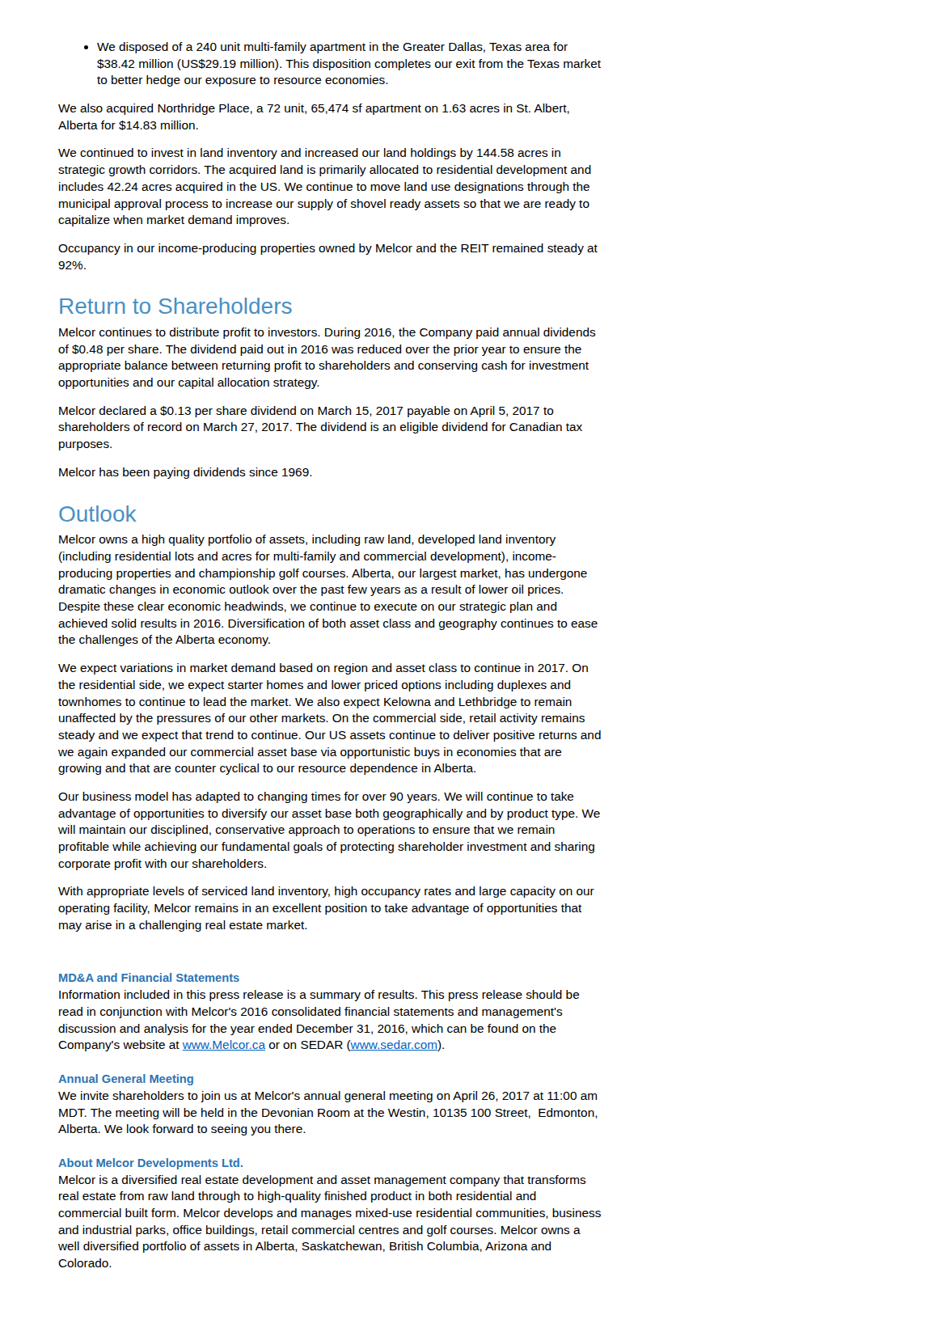We disposed of a 240 unit multi-family apartment in the Greater Dallas, Texas area for $38.42 million (US$29.19 million). This disposition completes our exit from the Texas market to better hedge our exposure to resource economies.
We also acquired Northridge Place, a 72 unit, 65,474 sf apartment on 1.63 acres in St. Albert, Alberta for $14.83 million.
We continued to invest in land inventory and increased our land holdings by 144.58 acres in strategic growth corridors. The acquired land is primarily allocated to residential development and includes 42.24 acres acquired in the US. We continue to move land use designations through the municipal approval process to increase our supply of shovel ready assets so that we are ready to capitalize when market demand improves.
Occupancy in our income-producing properties owned by Melcor and the REIT remained steady at 92%.
Return to Shareholders
Melcor continues to distribute profit to investors. During 2016, the Company paid annual dividends of $0.48 per share. The dividend paid out in 2016 was reduced over the prior year to ensure the appropriate balance between returning profit to shareholders and conserving cash for investment opportunities and our capital allocation strategy.
Melcor declared a $0.13 per share dividend on March 15, 2017 payable on April 5, 2017 to shareholders of record on March 27, 2017. The dividend is an eligible dividend for Canadian tax purposes.
Melcor has been paying dividends since 1969.
Outlook
Melcor owns a high quality portfolio of assets, including raw land, developed land inventory (including residential lots and acres for multi-family and commercial development), income-producing properties and championship golf courses. Alberta, our largest market, has undergone dramatic changes in economic outlook over the past few years as a result of lower oil prices. Despite these clear economic headwinds, we continue to execute on our strategic plan and achieved solid results in 2016. Diversification of both asset class and geography continues to ease the challenges of the Alberta economy.
We expect variations in market demand based on region and asset class to continue in 2017. On the residential side, we expect starter homes and lower priced options including duplexes and townhomes to continue to lead the market. We also expect Kelowna and Lethbridge to remain unaffected by the pressures of our other markets. On the commercial side, retail activity remains steady and we expect that trend to continue. Our US assets continue to deliver positive returns and we again expanded our commercial asset base via opportunistic buys in economies that are growing and that are counter cyclical to our resource dependence in Alberta.
Our business model has adapted to changing times for over 90 years. We will continue to take advantage of opportunities to diversify our asset base both geographically and by product type. We will maintain our disciplined, conservative approach to operations to ensure that we remain profitable while achieving our fundamental goals of protecting shareholder investment and sharing corporate profit with our shareholders.
With appropriate levels of serviced land inventory, high occupancy rates and large capacity on our operating facility, Melcor remains in an excellent position to take advantage of opportunities that may arise in a challenging real estate market.
MD&A and Financial Statements
Information included in this press release is a summary of results. This press release should be read in conjunction with Melcor's 2016 consolidated financial statements and management's discussion and analysis for the year ended December 31, 2016, which can be found on the Company's website at www.Melcor.ca or on SEDAR (www.sedar.com).
Annual General Meeting
We invite shareholders to join us at Melcor's annual general meeting on April 26, 2017 at 11:00 am MDT. The meeting will be held in the Devonian Room at the Westin, 10135 100 Street, Edmonton, Alberta. We look forward to seeing you there.
About Melcor Developments Ltd.
Melcor is a diversified real estate development and asset management company that transforms real estate from raw land through to high-quality finished product in both residential and commercial built form. Melcor develops and manages mixed-use residential communities, business and industrial parks, office buildings, retail commercial centres and golf courses. Melcor owns a well diversified portfolio of assets in Alberta, Saskatchewan, British Columbia, Arizona and Colorado.